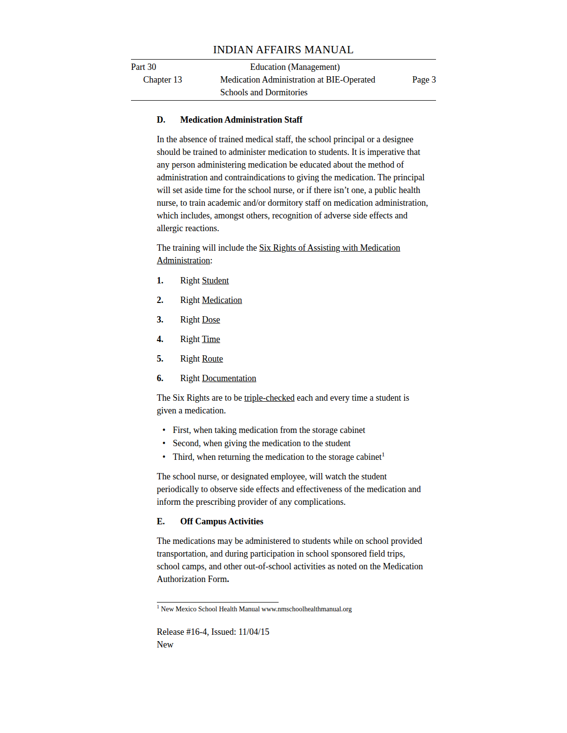INDIAN AFFAIRS MANUAL
Part 30 Education (Management)
Chapter 13 Medication Administration at BIE-Operated Schools and Dormitories Page 3
D. Medication Administration Staff
In the absence of trained medical staff, the school principal or a designee should be trained to administer medication to students. It is imperative that any person administering medication be educated about the method of administration and contraindications to giving the medication. The principal will set aside time for the school nurse, or if there isn’t one, a public health nurse, to train academic and/or dormitory staff on medication administration, which includes, amongst others, recognition of adverse side effects and allergic reactions.
The training will include the Six Rights of Assisting with Medication Administration:
1. Right Student
2. Right Medication
3. Right Dose
4. Right Time
5. Right Route
6. Right Documentation
The Six Rights are to be triple-checked each and every time a student is given a medication.
First, when taking medication from the storage cabinet
Second, when giving the medication to the student
Third, when returning the medication to the storage cabinet1
The school nurse, or designated employee, will watch the student periodically to observe side effects and effectiveness of the medication and inform the prescribing provider of any complications.
E. Off Campus Activities
The medications may be administered to students while on school provided transportation, and during participation in school sponsored field trips, school camps, and other out-of-school activities as noted on the Medication Authorization Form.
1 New Mexico School Health Manual www.nmschoolhealthmanual.org
Release #16-4, Issued: 11/04/15
New